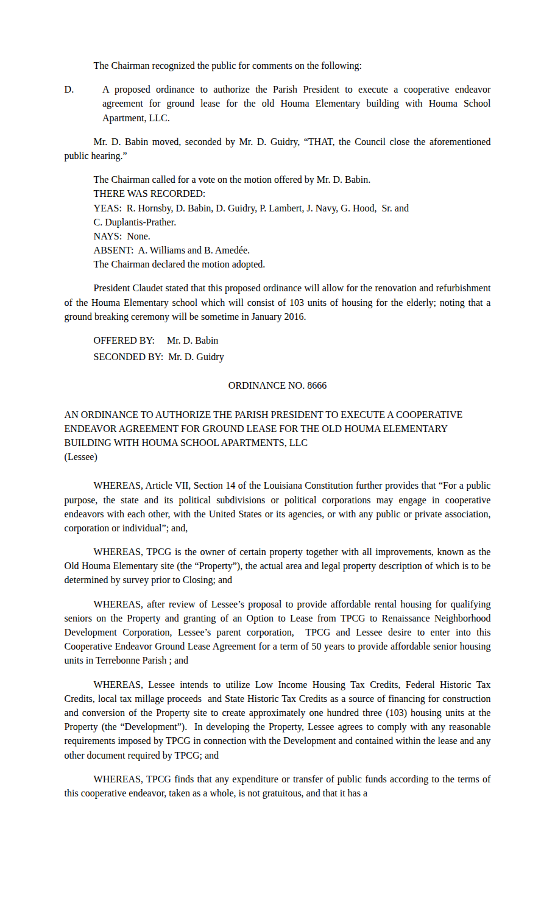The Chairman recognized the public for comments on the following:
D.
A proposed ordinance to authorize the Parish President to execute a cooperative endeavor agreement for ground lease for the old Houma Elementary building with Houma School Apartment, LLC.
Mr. D. Babin moved, seconded by Mr. D. Guidry, “THAT, the Council close the aforementioned public hearing.”
The Chairman called for a vote on the motion offered by Mr. D. Babin.
THERE WAS RECORDED:
YEAS: R. Hornsby, D. Babin, D. Guidry, P. Lambert, J. Navy, G. Hood, Sr. and
C. Duplantis-Prather.
NAYS: None.
ABSENT: A. Williams and B. Amedée.
The Chairman declared the motion adopted.
President Claudet stated that this proposed ordinance will allow for the renovation and refurbishment of the Houma Elementary school which will consist of 103 units of housing for the elderly; noting that a ground breaking ceremony will be sometime in January 2016.
OFFERED BY: Mr. D. Babin
SECONDED BY: Mr. D. Guidry
ORDINANCE NO. 8666
AN ORDINANCE TO AUTHORIZE THE PARISH PRESIDENT TO EXECUTE A COOPERATIVE ENDEAVOR AGREEMENT FOR GROUND LEASE FOR THE OLD HOUMA ELEMENTARY BUILDING WITH HOUMA SCHOOL APARTMENTS, LLC
(Lessee)
WHEREAS, Article VII, Section 14 of the Louisiana Constitution further provides that “For a public purpose, the state and its political subdivisions or political corporations may engage in cooperative endeavors with each other, with the United States or its agencies, or with any public or private association, corporation or individual”; and,
WHEREAS, TPCG is the owner of certain property together with all improvements, known as the Old Houma Elementary site (the “Property”), the actual area and legal property description of which is to be determined by survey prior to Closing; and
WHEREAS, after review of Lessee’s proposal to provide affordable rental housing for qualifying seniors on the Property and granting of an Option to Lease from TPCG to Renaissance Neighborhood Development Corporation, Lessee’s parent corporation, TPCG and Lessee desire to enter into this Cooperative Endeavor Ground Lease Agreement for a term of 50 years to provide affordable senior housing units in Terrebonne Parish ; and
WHEREAS, Lessee intends to utilize Low Income Housing Tax Credits, Federal Historic Tax Credits, local tax millage proceeds and State Historic Tax Credits as a source of financing for construction and conversion of the Property site to create approximately one hundred three (103) housing units at the Property (the “Development”). In developing the Property, Lessee agrees to comply with any reasonable requirements imposed by TPCG in connection with the Development and contained within the lease and any other document required by TPCG; and
WHEREAS, TPCG finds that any expenditure or transfer of public funds according to the terms of this cooperative endeavor, taken as a whole, is not gratuitous, and that it has a